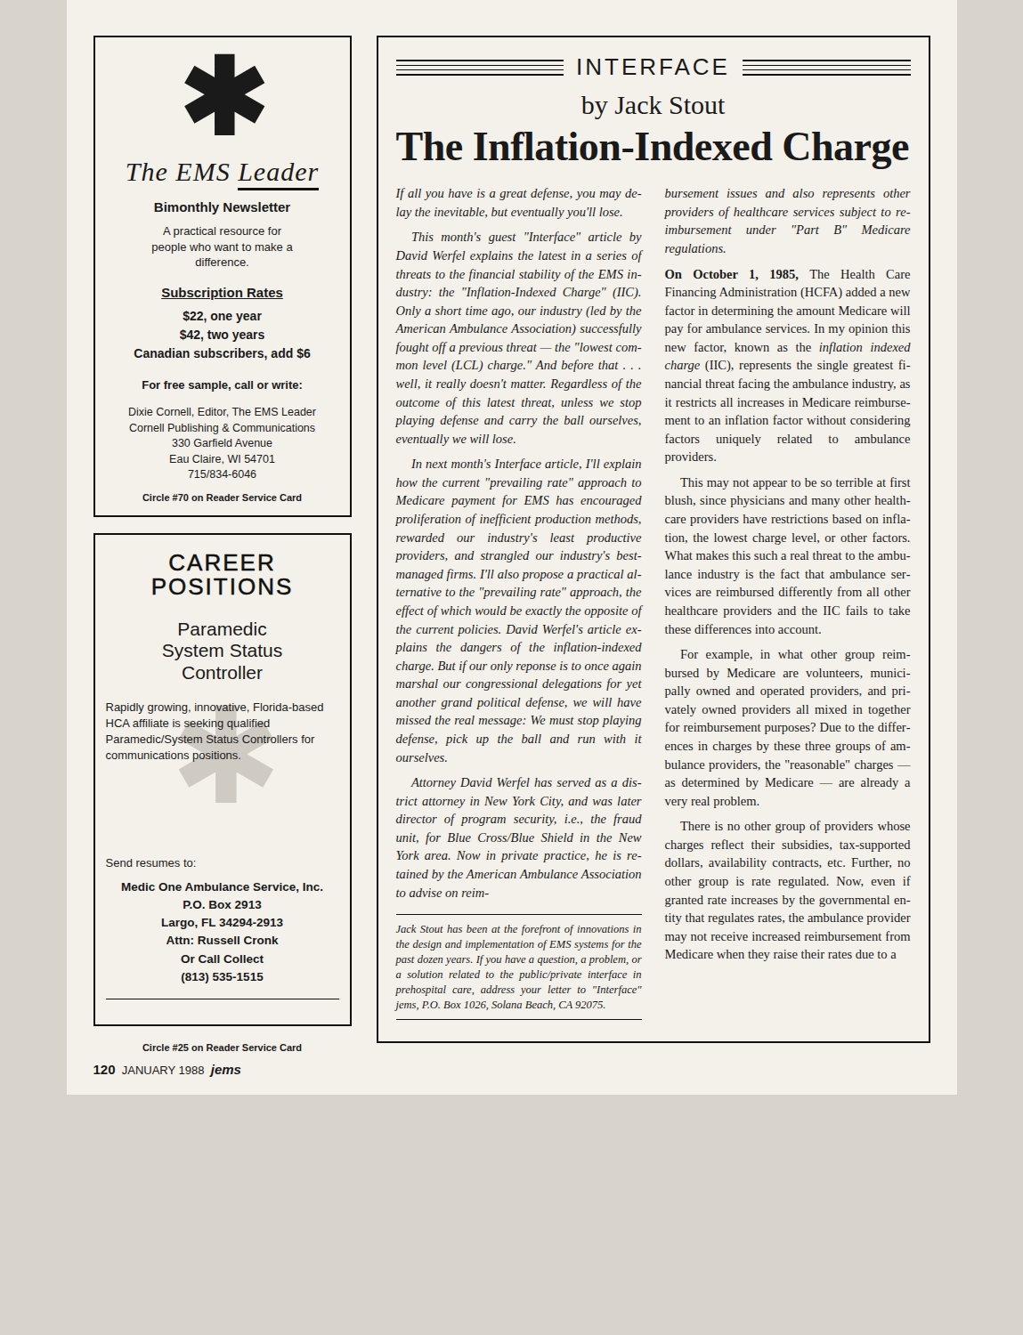✱
The EMS Leader
Bimonthly Newsletter
A practical resource for
people who want to make a
difference.
Subscription Rates
$22, one year
$42, two years
Canadian subscribers, add $6
For free sample, call or write:
Dixie Cornell, Editor, The EMS Leader
Cornell Publishing & Communications
330 Garfield Avenue
Eau Claire, WI 54701
715/834-6046
Circle #70 on Reader Service Card
CAREER POSITIONS
Paramedic
System Status
Controller
✱
Rapidly growing, innovative, Florida-based HCA affiliate is seeking qualified Paramedic/System Status Controllers for communications positions.
Send resumes to:
Medic One Ambulance Service, Inc.
P.O. Box 2913
Largo, FL 34294-2913
Attn: Russell Cronk
Or Call Collect
(813) 535-1515
Circle #25 on Reader Service Card
120 JANUARY 1988 jems
INTERFACE
by Jack Stout
The Inflation-Indexed Charge
If all you have is a great defense, you may delay the inevitable, but eventually you'll lose.
This month's guest "Interface" article by David Werfel explains the latest in a series of threats to the financial stability of the EMS industry: the "Inflation-Indexed Charge" (IIC). Only a short time ago, our industry (led by the American Ambulance Association) successfully fought off a previous threat — the "lowest common level (LCL) charge." And before that . . . well, it really doesn't matter. Regardless of the outcome of this latest threat, unless we stop playing defense and carry the ball ourselves, eventually we will lose.
In next month's Interface article, I'll explain how the current "prevailing rate" approach to Medicare payment for EMS has encouraged proliferation of inefficient production methods, rewarded our industry's least productive providers, and strangled our industry's best-managed firms. I'll also propose a practical alternative to the "prevailing rate" approach, the effect of which would be exactly the opposite of the current policies. David Werfel's article explains the dangers of the inflation-indexed charge. But if our only reponse is to once again marshal our congressional delegations for yet another grand political defense, we will have missed the real message: We must stop playing defense, pick up the ball and run with it ourselves.
Attorney David Werfel has served as a district attorney in New York City, and was later director of program security, i.e., the fraud unit, for Blue Cross/Blue Shield in the New York area. Now in private practice, he is retained by the American Ambulance Association to advise on reim-
Jack Stout has been at the forefront of innovations in the design and implementation of EMS systems for the past dozen years. If you have a question, a problem, or a solution related to the public/private interface in prehospital care, address your letter to "Interface" jems, P.O. Box 1026, Solana Beach, CA 92075.
bursement issues and also represents other providers of healthcare services subject to reimbursement under "Part B" Medicare regulations.
On October 1, 1985, The Health Care Financing Administration (HCFA) added a new factor in determining the amount Medicare will pay for ambulance services. In my opinion this new factor, known as the inflation indexed charge (IIC), represents the single greatest financial threat facing the ambulance industry, as it restricts all increases in Medicare reimbursement to an inflation factor without considering factors uniquely related to ambulance providers.
This may not appear to be so terrible at first blush, since physicians and many other healthcare providers have restrictions based on inflation, the lowest charge level, or other factors. What makes this such a real threat to the ambulance industry is the fact that ambulance services are reimbursed differently from all other healthcare providers and the IIC fails to take these differences into account.
For example, in what other group reimbursed by Medicare are volunteers, municipally owned and operated providers, and privately owned providers all mixed in together for reimbursement purposes? Due to the differences in charges by these three groups of ambulance providers, the "reasonable" charges — as determined by Medicare — are already a very real problem.
There is no other group of providers whose charges reflect their subsidies, tax-supported dollars, availability contracts, etc. Further, no other group is rate regulated. Now, even if granted rate increases by the governmental entity that regulates rates, the ambulance provider may not receive increased reimbursement from Medicare when they raise their rates due to a